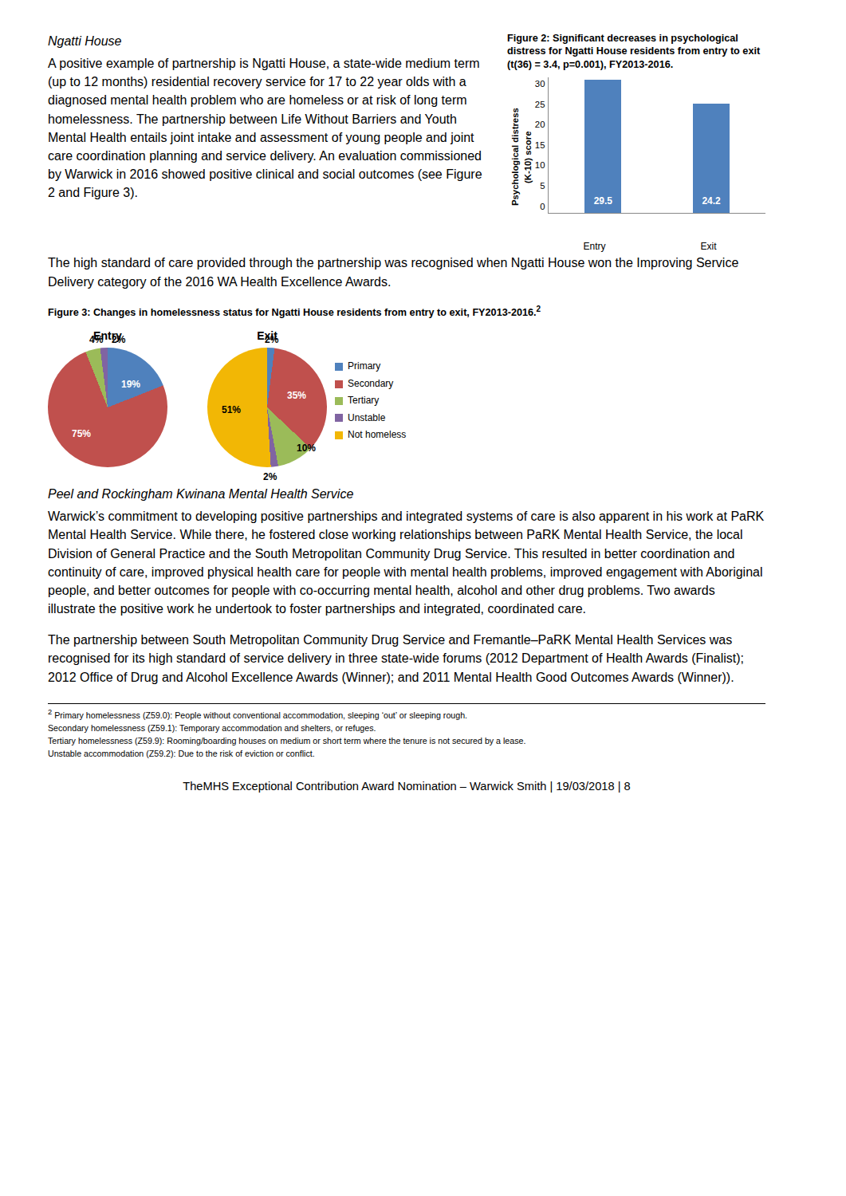Ngatti House
A positive example of partnership is Ngatti House, a state-wide medium term (up to 12 months) residential recovery service for 17 to 22 year olds with a diagnosed mental health problem who are homeless or at risk of long term homelessness. The partnership between Life Without Barriers and Youth Mental Health entails joint intake and assessment of young people and joint care coordination planning and service delivery. An evaluation commissioned by Warwick in 2016 showed positive clinical and social outcomes (see Figure 2 and Figure 3).
Figure 2: Significant decreases in psychological distress for Ngatti House residents from entry to exit (t(36) = 3.4, p=0.001), FY2013-2016.
Psychological distress
(K-10) score
30
25
20
15
10
5
0
29.5
24.2
Entry Exit
The high standard of care provided through the partnership was recognised when Ngatti House won the Improving Service Delivery category of the 2016 WA Health Excellence Awards.
Figure 3: Changes in homelessness status for Ngatti House residents from entry to exit, FY2013-2016.2
Entry
19% 75% 4% 2%
Exit
2% 35% 10% 51% 2%
Primary
Secondary
Tertiary
Unstable
Not homeless
Peel and Rockingham Kwinana Mental Health Service
Warwick’s commitment to developing positive partnerships and integrated systems of care is also apparent in his work at PaRK Mental Health Service. While there, he fostered close working relationships between PaRK Mental Health Service, the local Division of General Practice and the South Metropolitan Community Drug Service. This resulted in better coordination and continuity of care, improved physical health care for people with mental health problems, improved engagement with Aboriginal people, and better outcomes for people with co-occurring mental health, alcohol and other drug problems. Two awards illustrate the positive work he undertook to foster partnerships and integrated, coordinated care.
The partnership between South Metropolitan Community Drug Service and Fremantle–PaRK Mental Health Services was recognised for its high standard of service delivery in three state-wide forums (2012 Department of Health Awards (Finalist); 2012 Office of Drug and Alcohol Excellence Awards (Winner); and 2011 Mental Health Good Outcomes Awards (Winner)).
2 Primary homelessness (Z59.0): People without conventional accommodation, sleeping ‘out’ or sleeping rough.
Secondary homelessness (Z59.1): Temporary accommodation and shelters, or refuges.
Tertiary homelessness (Z59.9): Rooming/boarding houses on medium or short term where the tenure is not secured by a lease.
Unstable accommodation (Z59.2): Due to the risk of eviction or conflict.
TheMHS Exceptional Contribution Award Nomination – Warwick Smith | 19/03/2018 | 8